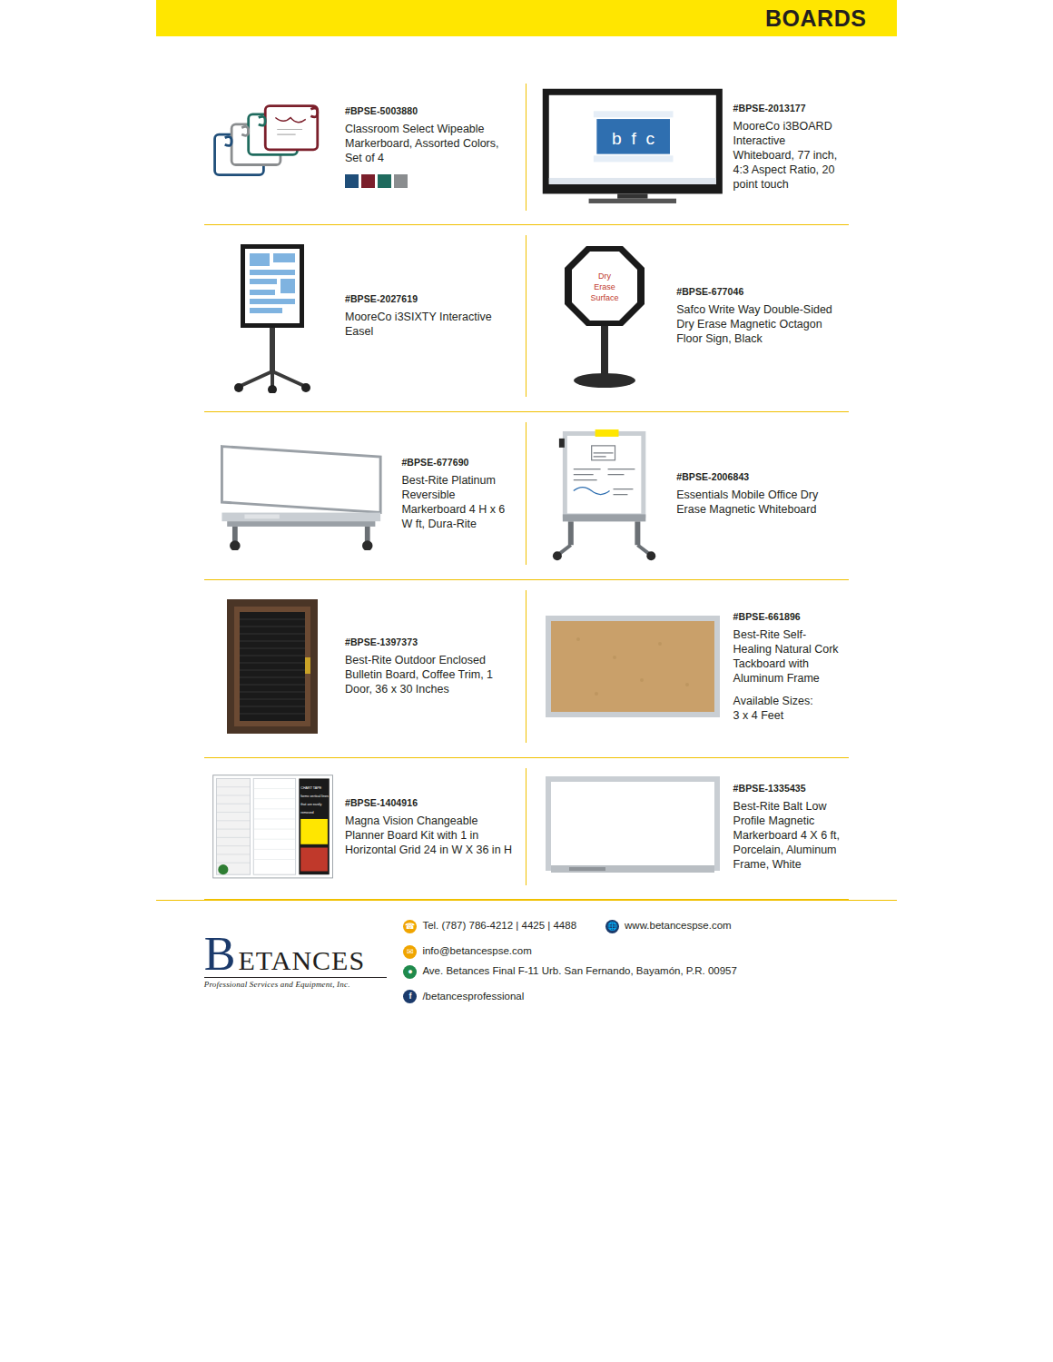BOARDS
#BPSE-5003880
Classroom Select Wipeable Markerboard, Assorted Colors, Set of 4
b f c
#BPSE-2013177
MooreCo i3BOARD Interactive Whiteboard, 77 inch, 4:3 Aspect Ratio, 20 point touch
#BPSE-2027619
MooreCo i3SIXTY Interactive Easel
Dry Erase Surface
#BPSE-677046
Safco Write Way Double-Sided Dry Erase Magnetic Octagon Floor Sign, Black
#BPSE-677690
Best-Rite Platinum Reversible Markerboard 4 H x 6 W ft, Dura-Rite
#BPSE-2006843
Essentials Mobile Office Dry Erase Magnetic Whiteboard
#BPSE-1397373
Best-Rite Outdoor Enclosed Bulletin Board, Coffee Trim, 1 Door, 36 x 30 Inches
#BPSE-661896
Best-Rite Self-Healing Natural Cork Tackboard with Aluminum Frame Available Sizes:
3 x 4 Feet
CHART TAPE forms vertical lines that are easily removed
#BPSE-1404916
Magna Vision Changeable Planner Board Kit with 1 in Horizontal Grid 24 in W X 36 in H
#BPSE-1335435
Best-Rite Balt Low Profile Magnetic Markerboard 4 X 6 ft, Porcelain, Aluminum Frame, White
BETANCES
Professional Services and Equipment, Inc.
☎Tel. (787) 786-4212 | 4425 | 4488 🌐www.betancespse.com ✉info@betancespse.com
●Ave. Betances Final F-11 Urb. San Fernando, Bayamón, P.R. 00957 f/betancesprofessional